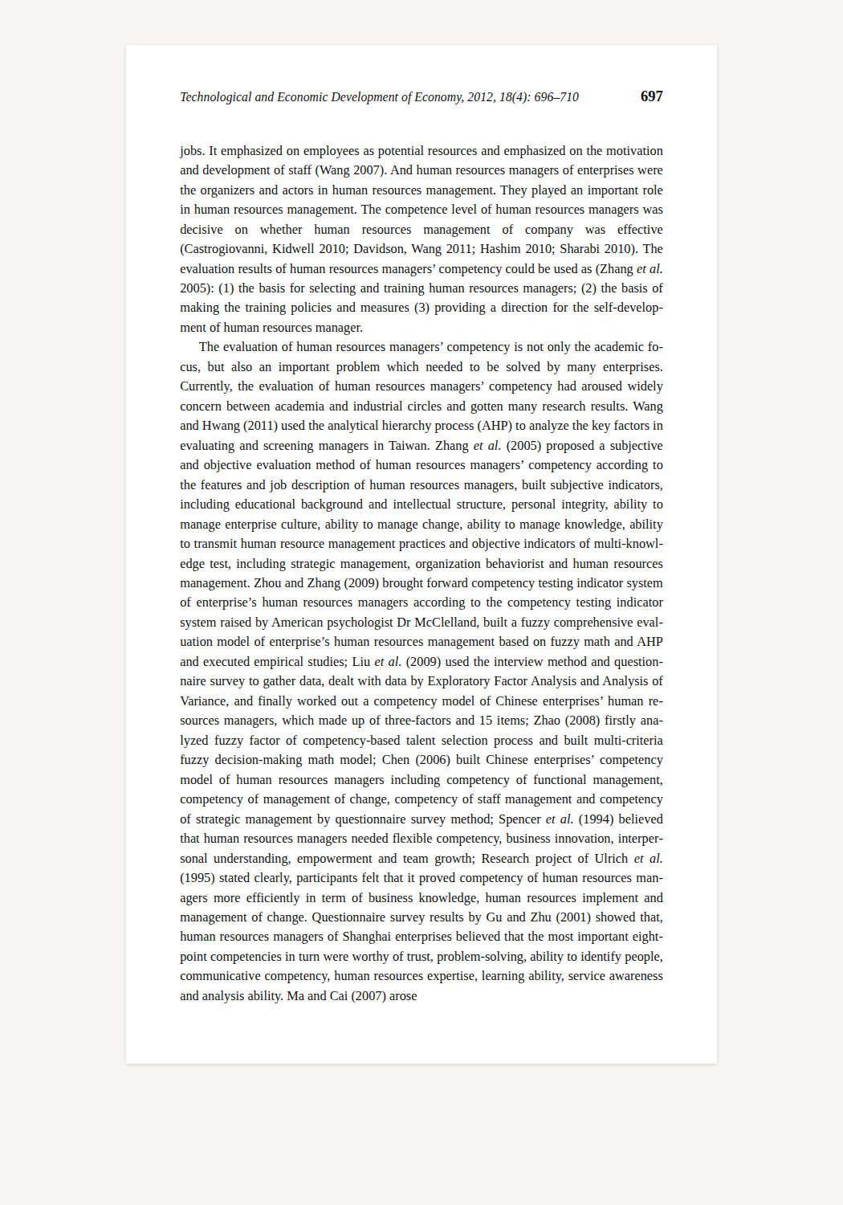Technological and Economic Development of Economy, 2012, 18(4): 696–710 697
jobs. It emphasized on employees as potential resources and emphasized on the motivation and development of staff (Wang 2007). And human resources managers of enterprises were the organizers and actors in human resources management. They played an important role in human resources management. The competence level of human resources managers was decisive on whether human resources management of company was effective (Castrogiovanni, Kidwell 2010; Davidson, Wang 2011; Hashim 2010; Sharabi 2010). The evaluation results of human resources managers’ competency could be used as (Zhang et al. 2005): (1) the basis for selecting and training human resources managers; (2) the basis of making the training policies and measures (3) providing a direction for the self-development of human resources manager.
The evaluation of human resources managers’ competency is not only the academic focus, but also an important problem which needed to be solved by many enterprises. Currently, the evaluation of human resources managers’ competency had aroused widely concern between academia and industrial circles and gotten many research results. Wang and Hwang (2011) used the analytical hierarchy process (AHP) to analyze the key factors in evaluating and screening managers in Taiwan. Zhang et al. (2005) proposed a subjective and objective evaluation method of human resources managers’ competency according to the features and job description of human resources managers, built subjective indicators, including educational background and intellectual structure, personal integrity, ability to manage enterprise culture, ability to manage change, ability to manage knowledge, ability to transmit human resource management practices and objective indicators of multi-knowledge test, including strategic management, organization behaviorist and human resources management. Zhou and Zhang (2009) brought forward competency testing indicator system of enterprise’s human resources managers according to the competency testing indicator system raised by American psychologist Dr McClelland, built a fuzzy comprehensive evaluation model of enterprise’s human resources management based on fuzzy math and AHP and executed empirical studies; Liu et al. (2009) used the interview method and questionnaire survey to gather data, dealt with data by Exploratory Factor Analysis and Analysis of Variance, and finally worked out a competency model of Chinese enterprises’ human resources managers, which made up of three-factors and 15 items; Zhao (2008) firstly analyzed fuzzy factor of competency-based talent selection process and built multi-criteria fuzzy decision-making math model; Chen (2006) built Chinese enterprises’ competency model of human resources managers including competency of functional management, competency of management of change, competency of staff management and competency of strategic management by questionnaire survey method; Spencer et al. (1994) believed that human resources managers needed flexible competency, business innovation, interpersonal understanding, empowerment and team growth; Research project of Ulrich et al. (1995) stated clearly, participants felt that it proved competency of human resources managers more efficiently in term of business knowledge, human resources implement and management of change. Questionnaire survey results by Gu and Zhu (2001) showed that, human resources managers of Shanghai enterprises believed that the most important eight-point competencies in turn were worthy of trust, problem-solving, ability to identify people, communicative competency, human resources expertise, learning ability, service awareness and analysis ability. Ma and Cai (2007) arose